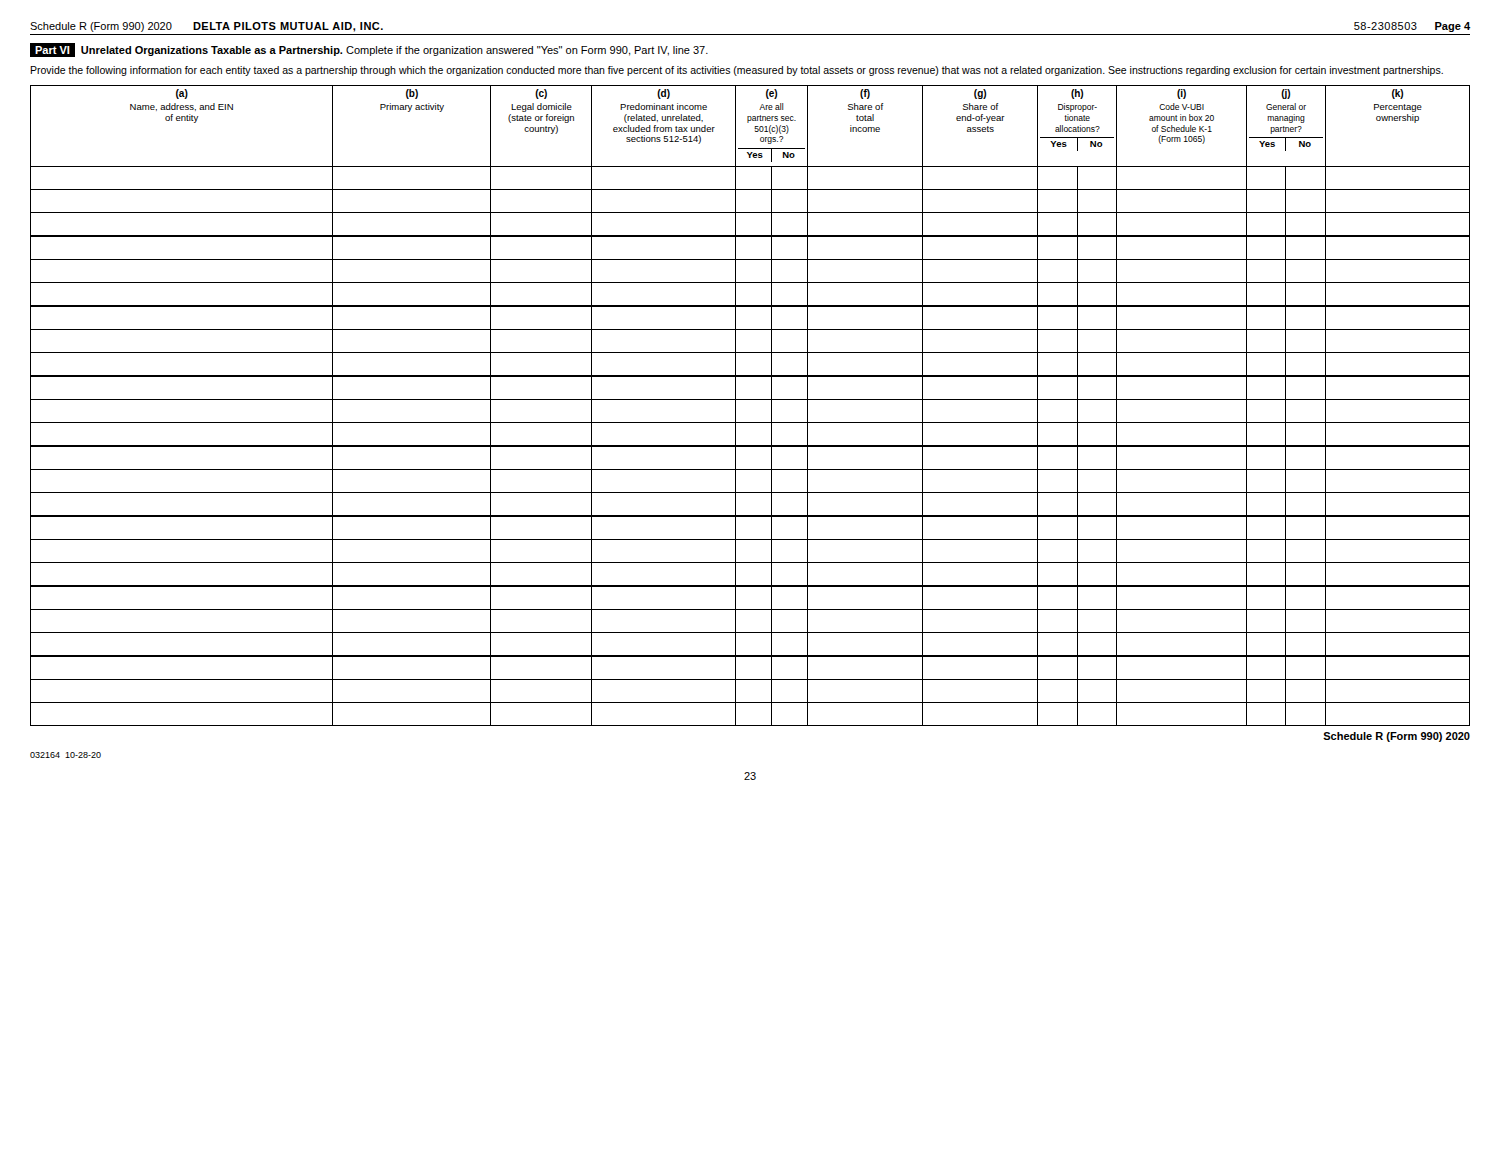Schedule R (Form 990) 2020 DELTA PILOTS MUTUAL AID, INC.
58-2308503 Page 4
Part VI Unrelated Organizations Taxable as a Partnership. Complete if the organization answered "Yes" on Form 990, Part IV, line 37.
Provide the following information for each entity taxed as a partnership through which the organization conducted more than five percent of its activities (measured by total assets or gross revenue) that was not a related organization. See instructions regarding exclusion for certain investment partnerships.
| (a) Name, address, and EIN of entity | (b) Primary activity | (c) Legal domicile (state or foreign country) | (d) Predominant income (related, unrelated, excluded from tax under sections 512-514) | (e) Are all partners sec. 501(c)(3) orgs.? Yes No | (f) Share of total income | (g) Share of end-of-year assets | (h) Dispropor- tionate allocations? Yes No | (i) Code V-UBI amount in box 20 of Schedule K-1 (Form 1065) | (j) General or managing partner? Yes No | (k) Percentage ownership |
| --- | --- | --- | --- | --- | --- | --- | --- | --- | --- | --- |
Schedule R (Form 990) 2020
032164 10-28-20
23